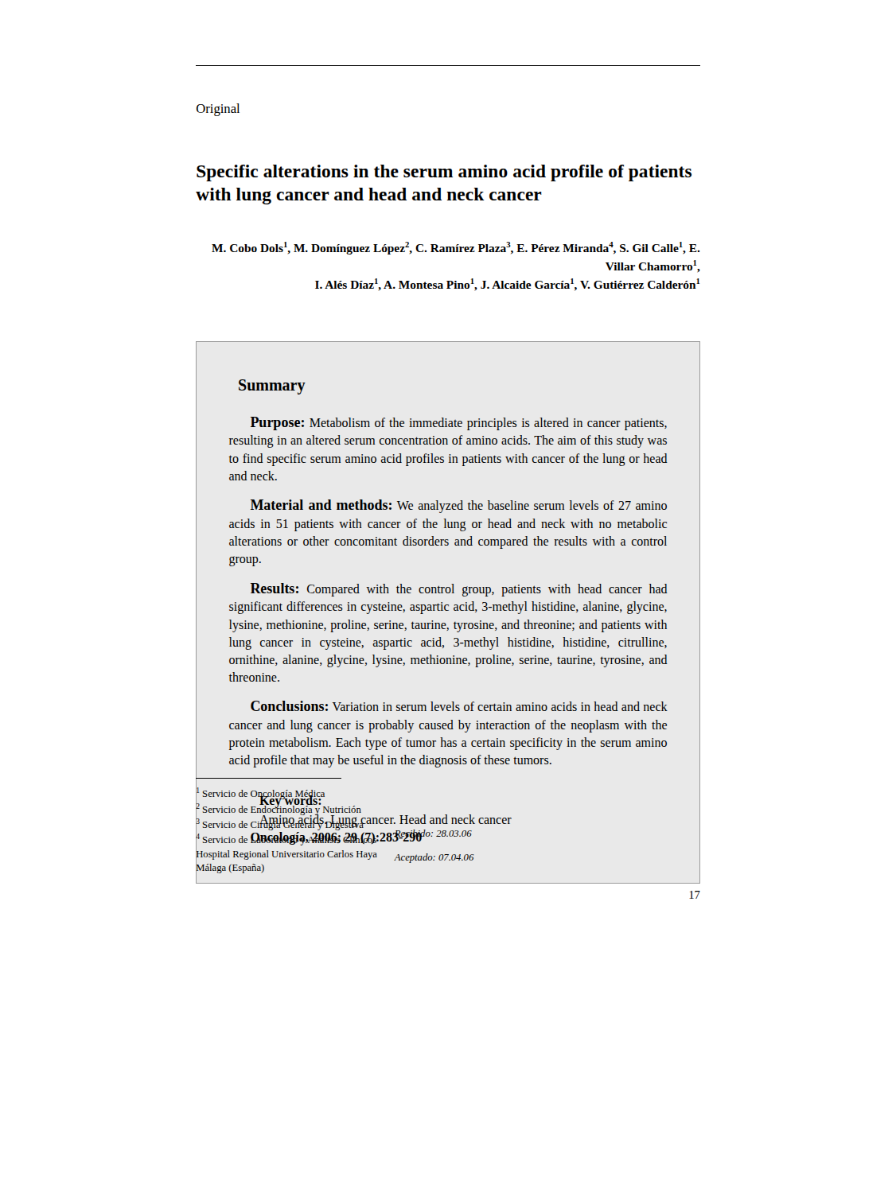Original
Specific alterations in the serum amino acid profile of patients with lung cancer and head and neck cancer
M. Cobo Dols1, M. Domínguez López2, C. Ramírez Plaza3, E. Pérez Miranda4, S. Gil Calle1, E. Villar Chamorro1,
I. Alés Díaz1, A. Montesa Pino1, J. Alcaide García1, V. Gutiérrez Calderón1
Summary
Purpose: Metabolism of the immediate principles is altered in cancer patients, resulting in an altered serum concentration of amino acids. The aim of this study was to find specific serum amino acid profiles in patients with cancer of the lung or head and neck.
Material and methods: We analyzed the baseline serum levels of 27 amino acids in 51 patients with cancer of the lung or head and neck with no metabolic alterations or other concomitant disorders and compared the results with a control group.
Results: Compared with the control group, patients with head cancer had significant differences in cysteine, aspartic acid, 3-methyl histidine, alanine, glycine, lysine, methionine, proline, serine, taurine, tyrosine, and threonine; and patients with lung cancer in cysteine, aspartic acid, 3-methyl histidine, histidine, citrulline, ornithine, alanine, glycine, lysine, methionine, proline, serine, taurine, tyrosine, and threonine.
Conclusions: Variation in serum levels of certain amino acids in head and neck cancer and lung cancer is probably caused by interaction of the neoplasm with the protein metabolism. Each type of tumor has a certain specificity in the serum amino acid profile that may be useful in the diagnosis of these tumors.
Key words:
Amino acids. Lung cancer. Head and neck cancer
Oncología, 2006; 29 (7):283-290
1 Servicio de Oncología Médica
2 Servicio de Endocrinología y Nutrición
3 Servicio de Cirugía General y Digestiva
4 Servicio de Laboratorio y Análisis Clínicos
Hospital Regional Universitario Carlos Haya
Málaga (España)
Recibido: 28.03.06
Aceptado: 07.04.06
17